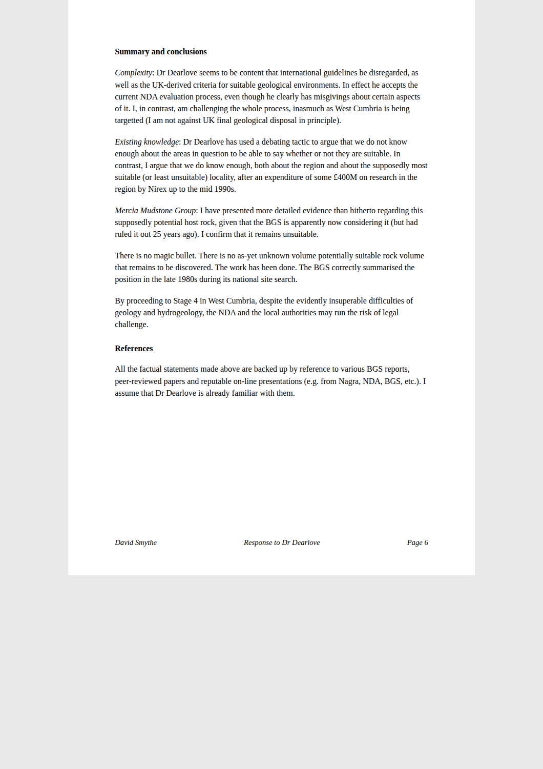Summary and conclusions
Complexity: Dr Dearlove seems to be content that international guidelines be disregarded, as well as the UK-derived criteria for suitable geological environments. In effect he accepts the current NDA evaluation process, even though he clearly has misgivings about certain aspects of it. I, in contrast, am challenging the whole process, inasmuch as West Cumbria is being targetted (I am not against UK final geological disposal in principle).
Existing knowledge: Dr Dearlove has used a debating tactic to argue that we do not know enough about the areas in question to be able to say whether or not they are suitable. In contrast, I argue that we do know enough, both about the region and about the supposedly most suitable (or least unsuitable) locality, after an expenditure of some £400M on research in the region by Nirex up to the mid 1990s.
Mercia Mudstone Group: I have presented more detailed evidence than hitherto regarding this supposedly potential host rock, given that the BGS is apparently now considering it (but had ruled it out 25 years ago). I confirm that it remains unsuitable.
There is no magic bullet. There is no as-yet unknown volume potentially suitable rock volume that remains to be discovered. The work has been done. The BGS correctly summarised the position in the late 1980s during its national site search.
By proceeding to Stage 4 in West Cumbria, despite the evidently insuperable difficulties of geology and hydrogeology, the NDA and the local authorities may run the risk of legal challenge.
References
All the factual statements made above are backed up by reference to various BGS reports, peer-reviewed papers and reputable on-line presentations (e.g. from Nagra, NDA, BGS, etc.). I assume that Dr Dearlove is already familiar with them.
David Smythe Response to Dr Dearlove Page 6